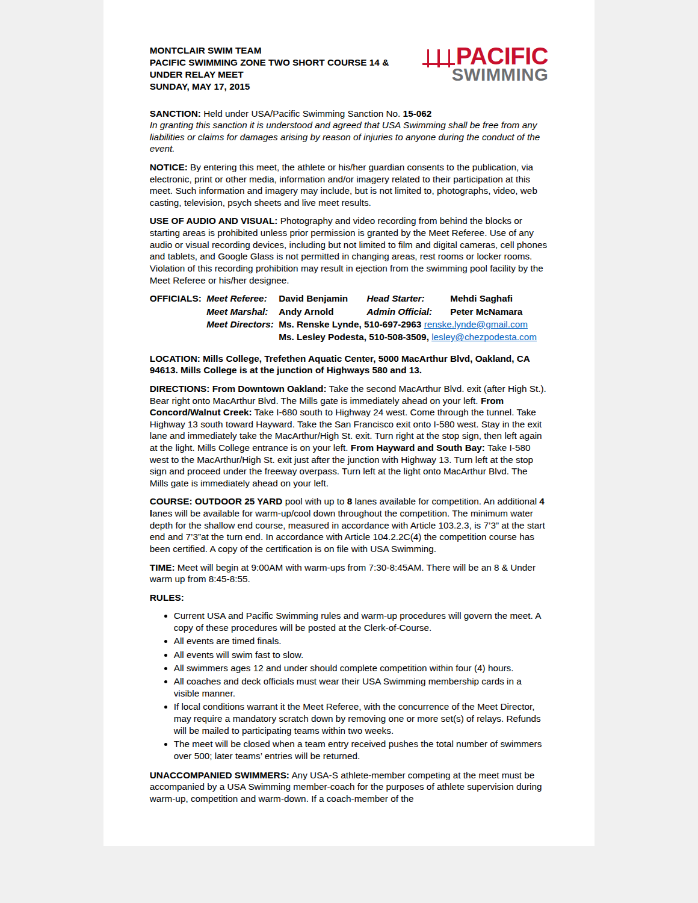MONTCLAIR SWIM TEAM
PACIFIC SWIMMING ZONE TWO SHORT COURSE 14 & UNDER RELAY MEET
SUNDAY, MAY 17, 2015
PACIFIC
SWIMMING
SANCTION: Held under USA/Pacific Swimming Sanction No. 15-062
In granting this sanction it is understood and agreed that USA Swimming shall be free from any liabilities or claims for damages arising by reason of injuries to anyone during the conduct of the event.
NOTICE: By entering this meet, the athlete or his/her guardian consents to the publication, via electronic, print or other media, information and/or imagery related to their participation at this meet. Such information and imagery may include, but is not limited to, photographs, video, web casting, television, psych sheets and live meet results.
USE OF AUDIO AND VISUAL: Photography and video recording from behind the blocks or starting areas is prohibited unless prior permission is granted by the Meet Referee. Use of any audio or visual recording devices, including but not limited to film and digital cameras, cell phones and tablets, and Google Glass is not permitted in changing areas, rest rooms or locker rooms. Violation of this recording prohibition may result in ejection from the swimming pool facility by the Meet Referee or his/her designee.
| OFFICIALS: | Meet Referee: | David Benjamin | Head Starter: | Mehdi Saghafi |
| | Meet Marshal: | Andy Arnold | Admin Official: | Peter McNamara |
| | Meet Directors: | Ms. Renske Lynde, 510-697-2963 renske.lynde@gmail.com |
| | | Ms. Lesley Podesta, 510-508-3509, lesley@chezpodesta.com |
LOCATION: Mills College, Trefethen Aquatic Center, 5000 MacArthur Blvd, Oakland, CA 94613. Mills College is at the junction of Highways 580 and 13.
DIRECTIONS: From Downtown Oakland: Take the second MacArthur Blvd. exit (after High St.). Bear right onto MacArthur Blvd. The Mills gate is immediately ahead on your left. From Concord/Walnut Creek: Take I-680 south to Highway 24 west. Come through the tunnel. Take Highway 13 south toward Hayward. Take the San Francisco exit onto I-580 west. Stay in the exit lane and immediately take the MacArthur/High St. exit. Turn right at the stop sign, then left again at the light. Mills College entrance is on your left. From Hayward and South Bay: Take I-580 west to the MacArthur/High St. exit just after the junction with Highway 13. Turn left at the stop sign and proceed under the freeway overpass. Turn left at the light onto MacArthur Blvd. The Mills gate is immediately ahead on your left.
COURSE: OUTDOOR 25 YARD pool with up to 8 lanes available for competition. An additional 4 lanes will be available for warm-up/cool down throughout the competition. The minimum water depth for the shallow end course, measured in accordance with Article 103.2.3, is 7’3” at the start end and 7’3”at the turn end. In accordance with Article 104.2.2C(4) the competition course has been certified. A copy of the certification is on file with USA Swimming.
TIME: Meet will begin at 9:00AM with warm-ups from 7:30-8:45AM. There will be an 8 & Under warm up from 8:45-8:55.
RULES:
Current USA and Pacific Swimming rules and warm-up procedures will govern the meet. A copy of these procedures will be posted at the Clerk-of-Course.
All events are timed finals.
All events will swim fast to slow.
All swimmers ages 12 and under should complete competition within four (4) hours.
All coaches and deck officials must wear their USA Swimming membership cards in a visible manner.
If local conditions warrant it the Meet Referee, with the concurrence of the Meet Director, may require a mandatory scratch down by removing one or more set(s) of relays. Refunds will be mailed to participating teams within two weeks.
The meet will be closed when a team entry received pushes the total number of swimmers over 500; later teams’ entries will be returned.
UNACCOMPANIED SWIMMERS: Any USA-S athlete-member competing at the meet must be accompanied by a USA Swimming member-coach for the purposes of athlete supervision during warm-up, competition and warm-down. If a coach-member of the